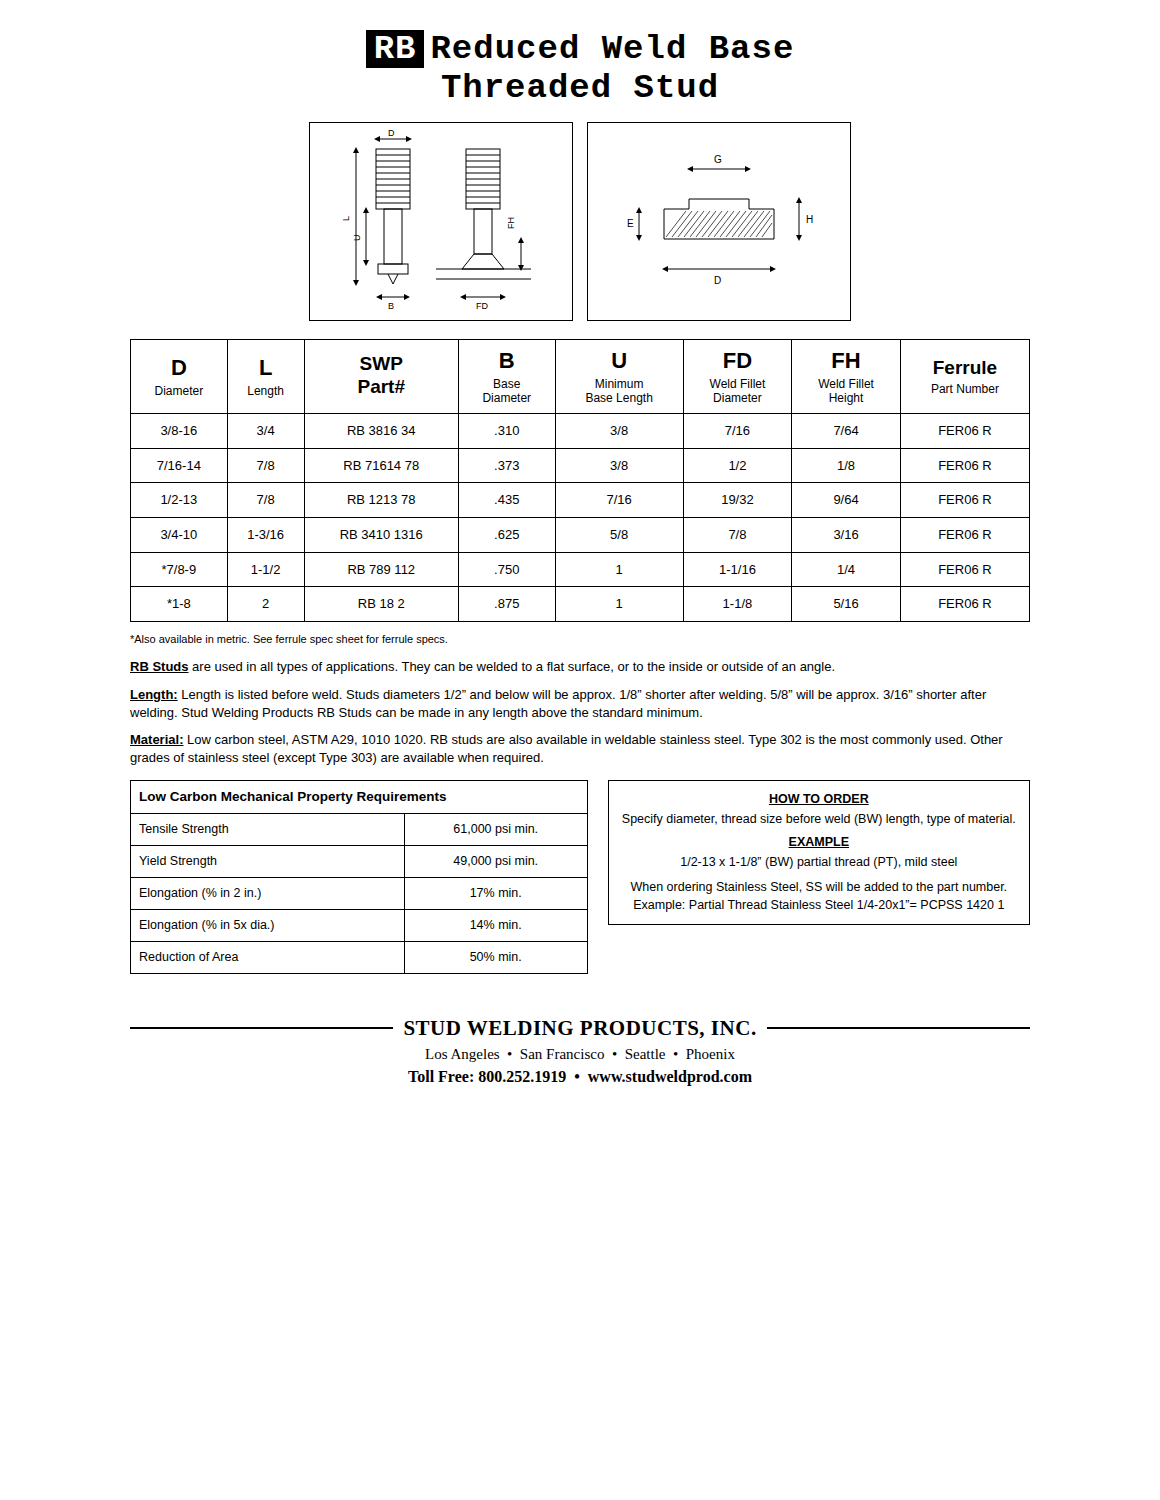RBReduced Weld Base Threaded Stud
D L U B FH FD
G H E D
| D Diameter | L Length | SWP Part# | B Base Diameter | U Minimum Base Length | FD Weld Fillet Diameter | FH Weld Fillet Height | Ferrule Part Number |
| --- | --- | --- | --- | --- | --- | --- | --- |
| 3/8-16 | 3/4 | RB 3816 34 | .310 | 3/8 | 7/16 | 7/64 | FER06 R |
| 7/16-14 | 7/8 | RB 71614 78 | .373 | 3/8 | 1/2 | 1/8 | FER06 R |
| 1/2-13 | 7/8 | RB 1213 78 | .435 | 7/16 | 19/32 | 9/64 | FER06 R |
| 3/4-10 | 1-3/16 | RB 3410 1316 | .625 | 5/8 | 7/8 | 3/16 | FER06 R |
| *7/8-9 | 1-1/2 | RB 789 112 | .750 | 1 | 1-1/16 | 1/4 | FER06 R |
| *1-8 | 2 | RB 18 2 | .875 | 1 | 1-1/8 | 5/16 | FER06 R |
*Also available in metric. See ferrule spec sheet for ferrule specs.
RB Studs are used in all types of applications. They can be welded to a flat surface, or to the inside or outside of an angle.
Length: Length is listed before weld. Studs diameters 1/2” and below will be approx. 1/8” shorter after welding. 5/8” will be approx. 3/16” shorter after welding. Stud Welding Products RB Studs can be made in any length above the standard minimum.
Material: Low carbon steel, ASTM A29, 1010 1020. RB studs are also available in weldable stainless steel. Type 302 is the most commonly used. Other grades of stainless steel (except Type 303) are available when required.
| Low Carbon Mechanical Property Requirements |
| --- |
| Tensile Strength | 61,000 psi min. |
| Yield Strength | 49,000 psi min. |
| Elongation (% in 2 in.) | 17% min. |
| Elongation (% in 5x dia.) | 14% min. |
| Reduction of Area | 50% min. |
HOW TO ORDER Specify diameter, thread size before weld (BW) length, type of material. EXAMPLE 1/2-13 x 1-1/8” (BW) partial thread (PT), mild steel
When ordering Stainless Steel, SS will be added to the part number. Example: Partial Thread Stainless Steel 1/4-20x1”= PCPSS 1420 1
STUD WELDING PRODUCTS, INC.
Los Angeles • San Francisco • Seattle • Phoenix
Toll Free: 800.252.1919 • www.studweldprod.com